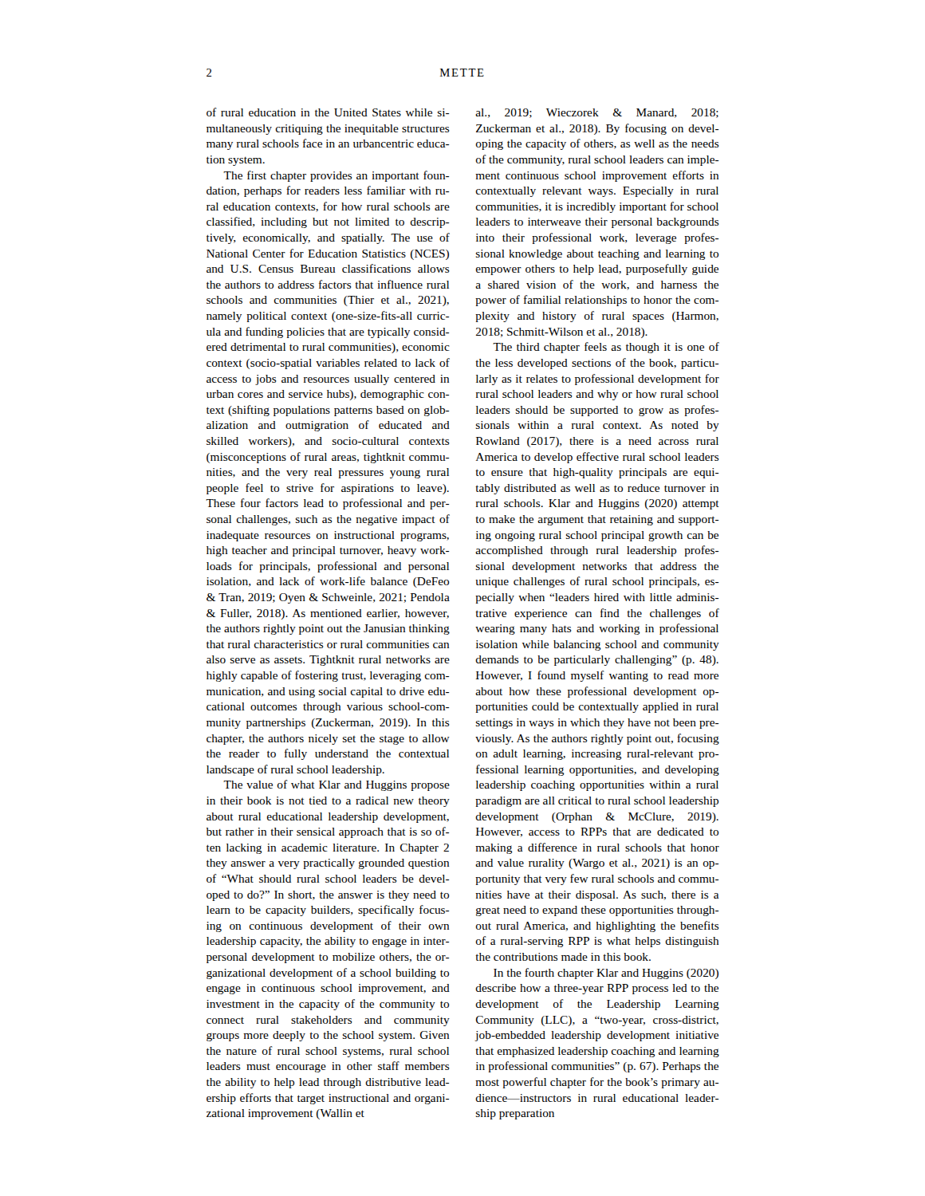2 METTE
of rural education in the United States while simultaneously critiquing the inequitable structures many rural schools face in an urbancentric education system.
The first chapter provides an important foundation, perhaps for readers less familiar with rural education contexts, for how rural schools are classified, including but not limited to descriptively, economically, and spatially. The use of National Center for Education Statistics (NCES) and U.S. Census Bureau classifications allows the authors to address factors that influence rural schools and communities (Thier et al., 2021), namely political context (one-size-fits-all curricula and funding policies that are typically considered detrimental to rural communities), economic context (socio-spatial variables related to lack of access to jobs and resources usually centered in urban cores and service hubs), demographic context (shifting populations patterns based on globalization and outmigration of educated and skilled workers), and socio-cultural contexts (misconceptions of rural areas, tightknit communities, and the very real pressures young rural people feel to strive for aspirations to leave). These four factors lead to professional and personal challenges, such as the negative impact of inadequate resources on instructional programs, high teacher and principal turnover, heavy workloads for principals, professional and personal isolation, and lack of work-life balance (DeFeo & Tran, 2019; Oyen & Schweinle, 2021; Pendola & Fuller, 2018). As mentioned earlier, however, the authors rightly point out the Janusian thinking that rural characteristics or rural communities can also serve as assets. Tightknit rural networks are highly capable of fostering trust, leveraging communication, and using social capital to drive educational outcomes through various school-community partnerships (Zuckerman, 2019). In this chapter, the authors nicely set the stage to allow the reader to fully understand the contextual landscape of rural school leadership.
The value of what Klar and Huggins propose in their book is not tied to a radical new theory about rural educational leadership development, but rather in their sensical approach that is so often lacking in academic literature. In Chapter 2 they answer a very practically grounded question of “What should rural school leaders be developed to do?” In short, the answer is they need to learn to be capacity builders, specifically focusing on continuous development of their own leadership capacity, the ability to engage in interpersonal development to mobilize others, the organizational development of a school building to engage in continuous school improvement, and investment in the capacity of the community to connect rural stakeholders and community groups more deeply to the school system. Given the nature of rural school systems, rural school leaders must encourage in other staff members the ability to help lead through distributive leadership efforts that target instructional and organizational improvement (Wallin et
al., 2019; Wieczorek & Manard, 2018; Zuckerman et al., 2018). By focusing on developing the capacity of others, as well as the needs of the community, rural school leaders can implement continuous school improvement efforts in contextually relevant ways. Especially in rural communities, it is incredibly important for school leaders to interweave their personal backgrounds into their professional work, leverage professional knowledge about teaching and learning to empower others to help lead, purposefully guide a shared vision of the work, and harness the power of familial relationships to honor the complexity and history of rural spaces (Harmon, 2018; Schmitt-Wilson et al., 2018).
The third chapter feels as though it is one of the less developed sections of the book, particularly as it relates to professional development for rural school leaders and why or how rural school leaders should be supported to grow as professionals within a rural context. As noted by Rowland (2017), there is a need across rural America to develop effective rural school leaders to ensure that high-quality principals are equitably distributed as well as to reduce turnover in rural schools. Klar and Huggins (2020) attempt to make the argument that retaining and supporting ongoing rural school principal growth can be accomplished through rural leadership professional development networks that address the unique challenges of rural school principals, especially when “leaders hired with little administrative experience can find the challenges of wearing many hats and working in professional isolation while balancing school and community demands to be particularly challenging” (p. 48). However, I found myself wanting to read more about how these professional development opportunities could be contextually applied in rural settings in ways in which they have not been previously. As the authors rightly point out, focusing on adult learning, increasing rural-relevant professional learning opportunities, and developing leadership coaching opportunities within a rural paradigm are all critical to rural school leadership development (Orphan & McClure, 2019). However, access to RPPs that are dedicated to making a difference in rural schools that honor and value rurality (Wargo et al., 2021) is an opportunity that very few rural schools and communities have at their disposal. As such, there is a great need to expand these opportunities throughout rural America, and highlighting the benefits of a rural-serving RPP is what helps distinguish the contributions made in this book.
In the fourth chapter Klar and Huggins (2020) describe how a three-year RPP process led to the development of the Leadership Learning Community (LLC), a “two-year, cross-district, job-embedded leadership development initiative that emphasized leadership coaching and learning in professional communities” (p. 67). Perhaps the most powerful chapter for the book’s primary audience—instructors in rural educational leadership preparation